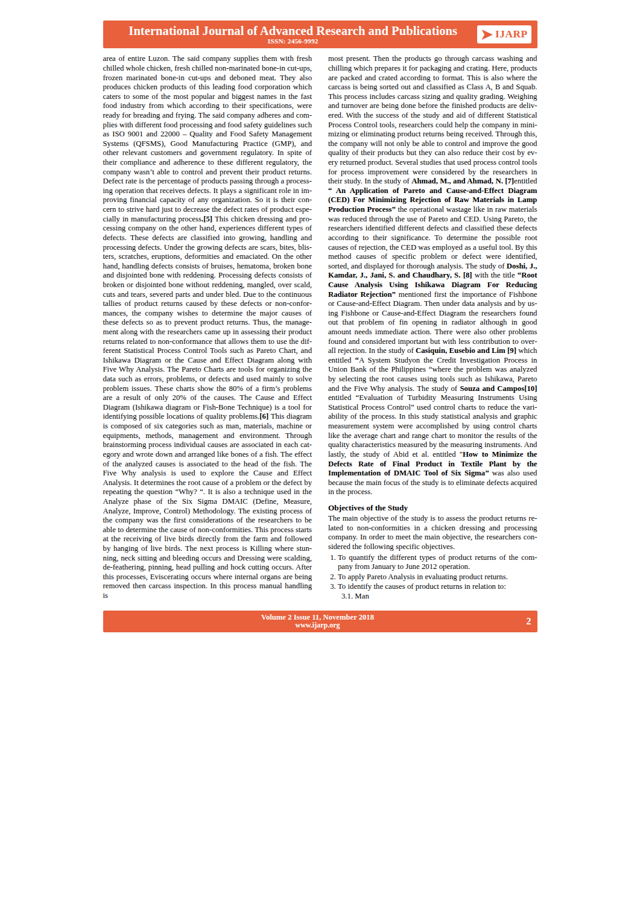International Journal of Advanced Research and Publications
ISSN: 2456-9992
➤ IJARP
area of entire Luzon. The said company supplies them with fresh chilled whole chicken, fresh chilled non-marinated bone-in cut-ups, frozen marinated bone-in cut-ups and deboned meat. They also produces chicken products of this leading food corporation which caters to some of the most popular and biggest names in the fast food industry from which according to their specifications, were ready for breading and frying. The said company adheres and complies with different food processing and food safety guidelines such as ISO 9001 and 22000 – Quality and Food Safety Management Systems (QFSMS), Good Manufacturing Practice (GMP), and other relevant customers and government regulatory. In spite of their compliance and adherence to these different regulatory, the company wasn’t able to control and prevent their product returns. Defect rate is the percentage of products passing through a processing operation that receives defects. It plays a significant role in improving financial capacity of any organization. So it is their concern to strive hard just to decrease the defect rates of product especially in manufacturing process.[5] This chicken dressing and processing company on the other hand, experiences different types of defects. These defects are classified into growing, handling and processing defects. Under the growing defects are scars, bites, blisters, scratches, eruptions, deformities and emaciated. On the other hand, handling defects consists of bruises, hematoma, broken bone and disjointed bone with reddening. Processing defects consists of broken or disjointed bone without reddening, mangled, over scald, cuts and tears, severed parts and under bled. Due to the continuous tallies of product returns caused by these defects or non-conformances, the company wishes to determine the major causes of these defects so as to prevent product returns. Thus, the management along with the researchers came up in assessing their product returns related to non-conformance that allows them to use the different Statistical Process Control Tools such as Pareto Chart, and Ishikawa Diagram or the Cause and Effect Diagram along with Five Why Analysis. The Pareto Charts are tools for organizing the data such as errors, problems, or defects and used mainly to solve problem issues. These charts show the 80% of a firm’s problems are a result of only 20% of the causes. The Cause and Effect Diagram (Ishikawa diagram or Fish-Bone Technique) is a tool for identifying possible locations of quality problems.[6] This diagram is composed of six categories such as man, materials, machine or equipments, methods, management and environment. Through brainstorming process individual causes are associated in each category and wrote down and arranged like bones of a fish. The effect of the analyzed causes is associated to the head of the fish. The Five Why analysis is used to explore the Cause and Effect Analysis. It determines the root cause of a problem or the defect by repeating the question “Why? “. It is also a technique used in the Analyze phase of the Six Sigma DMAIC (Define, Measure, Analyze, Improve, Control) Methodology. The existing process of the company was the first considerations of the researchers to be able to determine the cause of non-conformities. This process starts at the receiving of live birds directly from the farm and followed by hanging of live birds. The next process is Killing where stunning, neck sitting and bleeding occurs and Dressing were scalding, de-feathering, pinning, head pulling and hock cutting occurs. After this processes, Eviscerating occurs where internal organs are being removed then carcass inspection. In this process manual handling is
most present. Then the products go through carcass washing and chilling which prepares it for packaging and crating. Here, products are packed and crated according to format. This is also where the carcass is being sorted out and classified as Class A, B and Squab. This process includes carcass sizing and quality grading. Weighing and turnover are being done before the finished products are delivered. With the success of the study and aid of different Statistical Process Control tools, researchers could help the company in minimizing or eliminating product returns being received. Through this, the company will not only be able to control and improve the good quality of their products but they can also reduce their cost by every returned product. Several studies that used process control tools for process improvement were considered by the researchers in their study. In the study of Ahmad, M., and Ahmad, N. [7] entitled “ An Application of Pareto and Cause-and-Effect Diagram (CED) For Minimizing Rejection of Raw Materials in Lamp Production Process” the operational wastage like in raw materials was reduced through the use of Pareto and CED. Using Pareto, the researchers identified different defects and classified these defects according to their significance. To determine the possible root causes of rejection, the CED was employed as a useful tool. By this method causes of specific problem or defect were identified, sorted, and displayed for thorough analysis. The study of Doshi, J., Kamdar, J., Jani, S. and Chaudhary, S. [8] with the title “Root Cause Analysis Using Ishikawa Diagram For Reducing Radiator Rejection” mentioned first the importance of Fishbone or Cause-and-Effect Diagram. Then under data analysis and by using Fishbone or Cause-and-Effect Diagram the researchers found out that problem of fin opening in radiator although in good amount needs immediate action. There were also other problems found and considered important but with less contribution to overall rejection. In the study of Casiquin, Eusebio and Lim [9] which entitled “A System Studyon the Credit Investigation Process in Union Bank of the Philippines “where the problem was analyzed by selecting the root causes using tools such as Ishikawa, Pareto and the Five Why analysis. The study of Souza and Campos[10] entitled “Evaluation of Turbidity Measuring Instruments Using Statistical Process Control” used control charts to reduce the variability of the process. In this study statistical analysis and graphic measurement system were accomplished by using control charts like the average chart and range chart to monitor the results of the quality characteristics measured by the measuring instruments. And lastly, the study of Abid et al. entitled "How to Minimize the Defects Rate of Final Product in Textile Plant by the Implementation of DMAIC Tool of Six Sigma” was also used because the main focus of the study is to eliminate defects acquired in the process.
Objectives of the Study
The main objective of the study is to assess the product returns related to non-conformities in a chicken dressing and processing company. In order to meet the main objective, the researchers considered the following specific objectives.
To quantify the different types of product returns of the company from January to June 2012 operation.
To apply Pareto Analysis in evaluating product returns.
To identify the causes of product returns in relation to:
3.1. Man
Volume 2 Issue 11, November 2018
www.ijarp.org
2